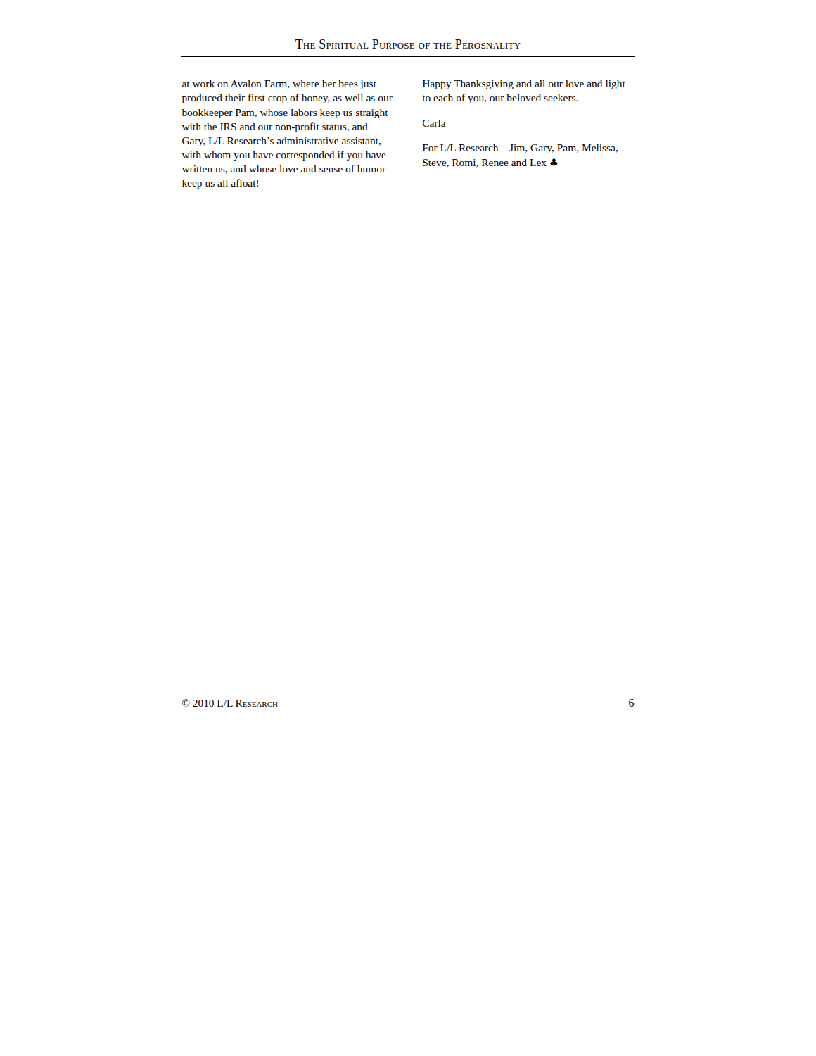The Spiritual Purpose of the Perosnality
at work on Avalon Farm, where her bees just produced their first crop of honey, as well as our bookkeeper Pam, whose labors keep us straight with the IRS and our non-profit status, and Gary, L/L Research’s administrative assistant, with whom you have corresponded if you have written us, and whose love and sense of humor keep us all afloat!
Happy Thanksgiving and all our love and light to each of you, our beloved seekers.
Carla
For L/L Research – Jim, Gary, Pam, Melissa, Steve, Romi, Renee and Lex ♣
© 2010 L/L Research 6